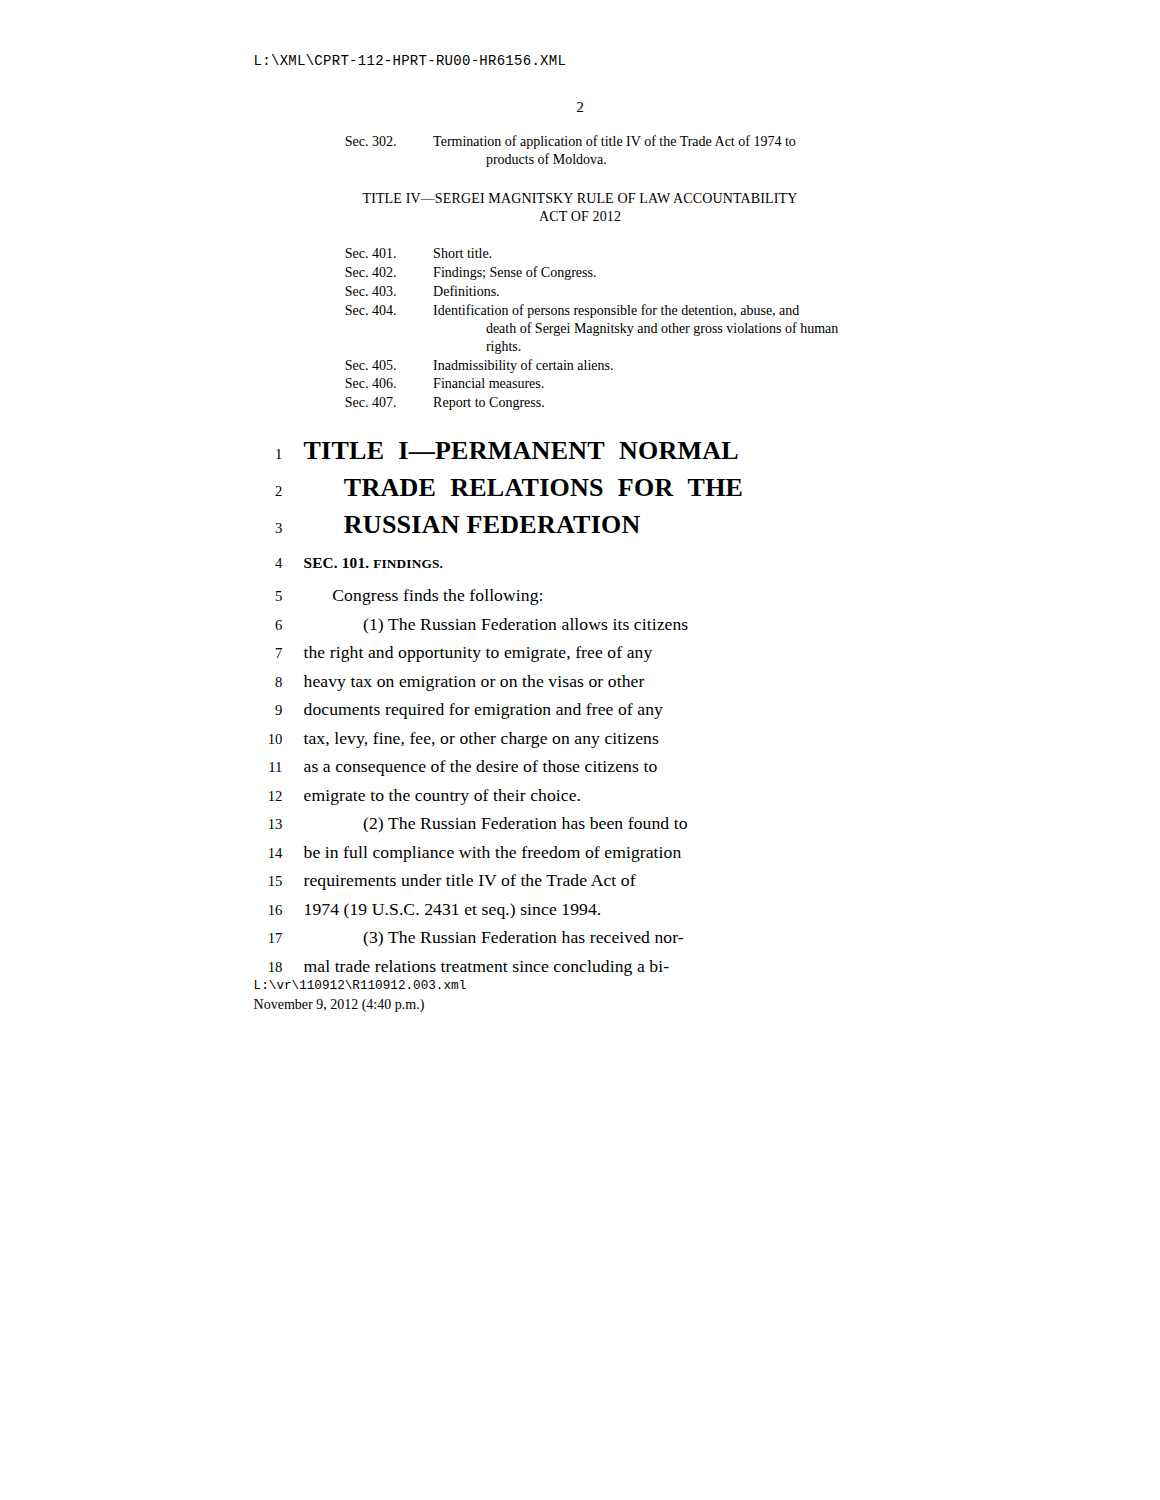L:\XML\CPRT-112-HPRT-RU00-HR6156.XML
2
Sec. 302.
Termination of application of title IV of the Trade Act of 1974 to products of Moldova.
TITLE IV—SERGEI MAGNITSKY RULE OF LAW ACCOUNTABILITY ACT OF 2012
Sec. 401.
Short title.
Sec. 402.
Findings; Sense of Congress.
Sec. 403.
Definitions.
Sec. 404.
Identification of persons responsible for the detention, abuse, and death of Sergei Magnitsky and other gross violations of human rights.
Sec. 405.
Inadmissibility of certain aliens.
Sec. 406.
Financial measures.
Sec. 407.
Report to Congress.
1
TITLE I—PERMANENT NORMAL
2
TRADE RELATIONS FOR THE
3
RUSSIAN FEDERATION
4
SEC. 101. FINDINGS.
5
Congress finds the following:
6
(1) The Russian Federation allows its citizens
7
the right and opportunity to emigrate, free of any
8
heavy tax on emigration or on the visas or other
9
documents required for emigration and free of any
10
tax, levy, fine, fee, or other charge on any citizens
11
as a consequence of the desire of those citizens to
12
emigrate to the country of their choice.
13
(2) The Russian Federation has been found to
14
be in full compliance with the freedom of emigration
15
requirements under title IV of the Trade Act of
16
1974 (19 U.S.C. 2431 et seq.) since 1994.
17
(3) The Russian Federation has received nor-
18
mal trade relations treatment since concluding a bi-
L:\vr\110912\R110912.003.xml
November 9, 2012 (4:40 p.m.)